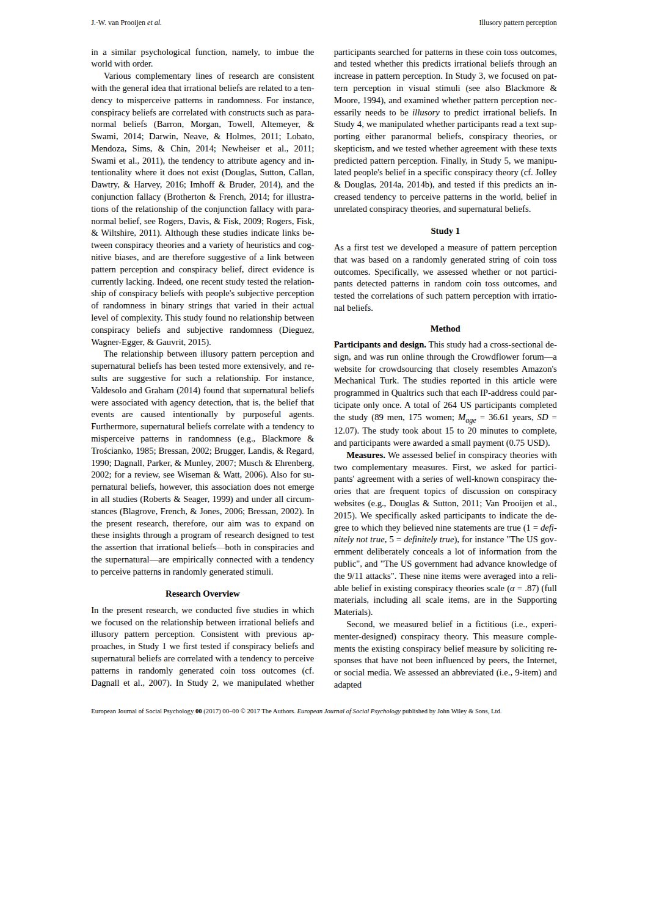J.-W. van Prooijen et al.
Illusory pattern perception
in a similar psychological function, namely, to imbue the world with order.
Various complementary lines of research are consistent with the general idea that irrational beliefs are related to a tendency to misperceive patterns in randomness. For instance, conspiracy beliefs are correlated with constructs such as paranormal beliefs (Barron, Morgan, Towell, Altemeyer, & Swami, 2014; Darwin, Neave, & Holmes, 2011; Lobato, Mendoza, Sims, & Chin, 2014; Newheiser et al., 2011; Swami et al., 2011), the tendency to attribute agency and intentionality where it does not exist (Douglas, Sutton, Callan, Dawtry, & Harvey, 2016; Imhoff & Bruder, 2014), and the conjunction fallacy (Brotherton & French, 2014; for illustrations of the relationship of the conjunction fallacy with paranormal belief, see Rogers, Davis, & Fisk, 2009; Rogers, Fisk, & Wiltshire, 2011). Although these studies indicate links between conspiracy theories and a variety of heuristics and cognitive biases, and are therefore suggestive of a link between pattern perception and conspiracy belief, direct evidence is currently lacking. Indeed, one recent study tested the relationship of conspiracy beliefs with people's subjective perception of randomness in binary strings that varied in their actual level of complexity. This study found no relationship between conspiracy beliefs and subjective randomness (Dieguez, Wagner-Egger, & Gauvrit, 2015).
The relationship between illusory pattern perception and supernatural beliefs has been tested more extensively, and results are suggestive for such a relationship. For instance, Valdesolo and Graham (2014) found that supernatural beliefs were associated with agency detection, that is, the belief that events are caused intentionally by purposeful agents. Furthermore, supernatural beliefs correlate with a tendency to misperceive patterns in randomness (e.g., Blackmore & Trościanko, 1985; Bressan, 2002; Brugger, Landis, & Regard, 1990; Dagnall, Parker, & Munley, 2007; Musch & Ehrenberg, 2002; for a review, see Wiseman & Watt, 2006). Also for supernatural beliefs, however, this association does not emerge in all studies (Roberts & Seager, 1999) and under all circumstances (Blagrove, French, & Jones, 2006; Bressan, 2002). In the present research, therefore, our aim was to expand on these insights through a program of research designed to test the assertion that irrational beliefs—both in conspiracies and the supernatural—are empirically connected with a tendency to perceive patterns in randomly generated stimuli.
Research Overview
In the present research, we conducted five studies in which we focused on the relationship between irrational beliefs and illusory pattern perception. Consistent with previous approaches, in Study 1 we first tested if conspiracy beliefs and supernatural beliefs are correlated with a tendency to perceive patterns in randomly generated coin toss outcomes (cf. Dagnall et al., 2007). In Study 2, we manipulated whether participants searched for patterns in these coin toss outcomes, and tested whether this predicts irrational beliefs through an increase in pattern perception. In Study 3, we focused on pattern perception in visual stimuli (see also Blackmore & Moore, 1994), and examined whether pattern perception necessarily needs to be illusory to predict irrational beliefs. In Study 4, we manipulated whether participants read a text supporting either paranormal beliefs, conspiracy theories, or skepticism, and we tested whether agreement with these texts predicted pattern perception. Finally, in Study 5, we manipulated people's belief in a specific conspiracy theory (cf. Jolley & Douglas, 2014a, 2014b), and tested if this predicts an increased tendency to perceive patterns in the world, belief in unrelated conspiracy theories, and supernatural beliefs.
Study 1
As a first test we developed a measure of pattern perception that was based on a randomly generated string of coin toss outcomes. Specifically, we assessed whether or not participants detected patterns in random coin toss outcomes, and tested the correlations of such pattern perception with irrational beliefs.
Method
Participants and design. This study had a cross-sectional design, and was run online through the Crowdflower forum—a website for crowdsourcing that closely resembles Amazon's Mechanical Turk. The studies reported in this article were programmed in Qualtrics such that each IP-address could participate only once. A total of 264 US participants completed the study (89 men, 175 women; Mage = 36.61 years, SD = 12.07). The study took about 15 to 20 minutes to complete, and participants were awarded a small payment (0.75 USD).
Measures. We assessed belief in conspiracy theories with two complementary measures. First, we asked for participants' agreement with a series of well-known conspiracy theories that are frequent topics of discussion on conspiracy websites (e.g., Douglas & Sutton, 2011; Van Prooijen et al., 2015). We specifically asked participants to indicate the degree to which they believed nine statements are true (1 = definitely not true, 5 = definitely true), for instance "The US government deliberately conceals a lot of information from the public", and "The US government had advance knowledge of the 9/11 attacks". These nine items were averaged into a reliable belief in existing conspiracy theories scale (α = .87) (full materials, including all scale items, are in the Supporting Materials).
Second, we measured belief in a fictitious (i.e., experimenter-designed) conspiracy theory. This measure complements the existing conspiracy belief measure by soliciting responses that have not been influenced by peers, the Internet, or social media. We assessed an abbreviated (i.e., 9-item) and adapted
European Journal of Social Psychology 00 (2017) 00–00 © 2017 The Authors. European Journal of Social Psychology published by John Wiley & Sons, Ltd.